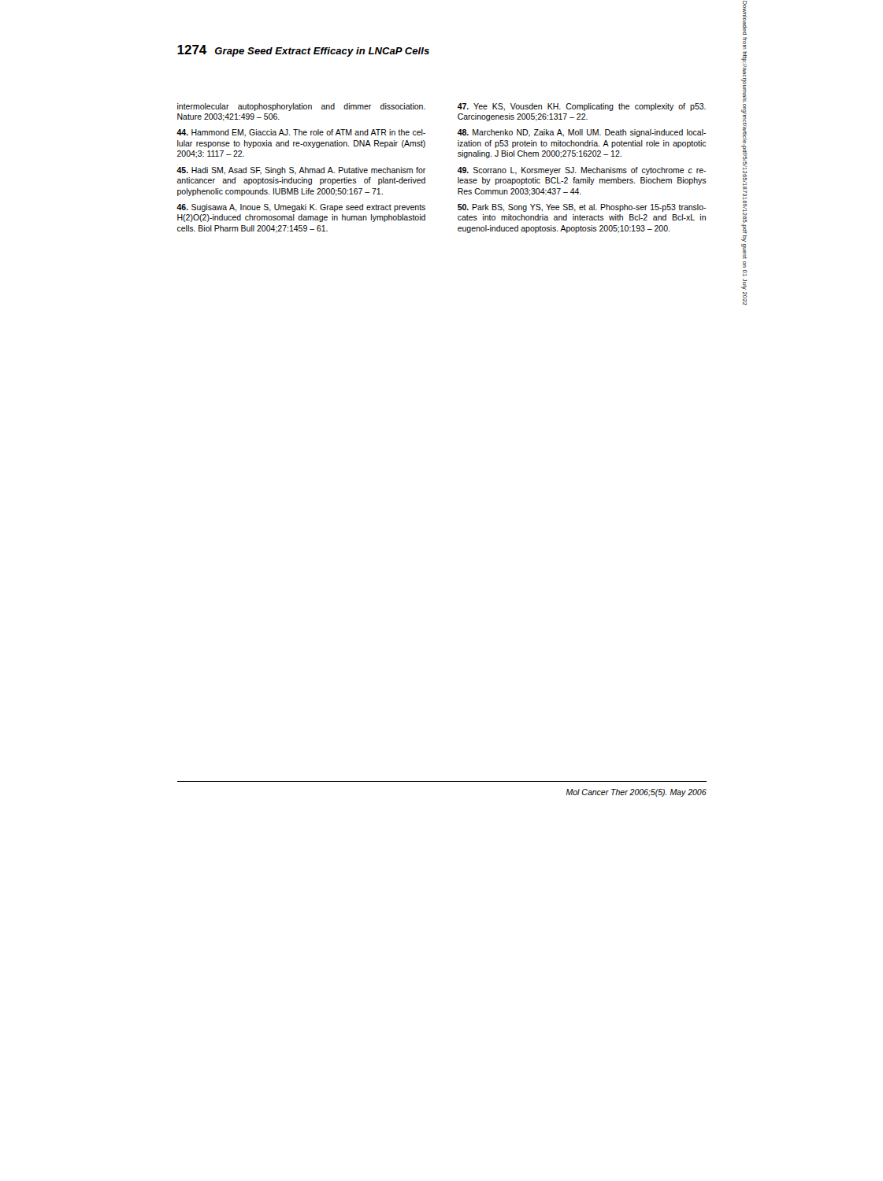1274 Grape Seed Extract Efficacy in LNCaP Cells
intermolecular autophosphorylation and dimmer dissociation. Nature 2003;421:499 – 506.
44. Hammond EM, Giaccia AJ. The role of ATM and ATR in the cellular response to hypoxia and re-oxygenation. DNA Repair (Amst) 2004;3: 1117 – 22.
45. Hadi SM, Asad SF, Singh S, Ahmad A. Putative mechanism for anticancer and apoptosis-inducing properties of plant-derived polyphenolic compounds. IUBMB Life 2000;50:167 – 71.
46. Sugisawa A, Inoue S, Umegaki K. Grape seed extract prevents H(2)O(2)-induced chromosomal damage in human lymphoblastoid cells. Biol Pharm Bull 2004;27:1459 – 61.
47. Yee KS, Vousden KH. Complicating the complexity of p53. Carcinogenesis 2005;26:1317 – 22.
48. Marchenko ND, Zaika A, Moll UM. Death signal-induced localization of p53 protein to mitochondria. A potential role in apoptotic signaling. J Biol Chem 2000;275:16202 – 12.
49. Scorrano L, Korsmeyer SJ. Mechanisms of cytochrome c release by proapoptotic BCL-2 family members. Biochem Biophys Res Commun 2003;304:437 – 44.
50. Park BS, Song YS, Yee SB, et al. Phospho-ser 15-p53 translocates into mitochondria and interacts with Bcl-2 and Bcl-xL in eugenol-induced apoptosis. Apoptosis 2005;10:193 – 200.
Downloaded from http://aacrjournals.org/mct/article-pdf/5/5/1265/1873169/1265.pdf by guest on 01 July 2022
Mol Cancer Ther 2006;5(5). May 2006